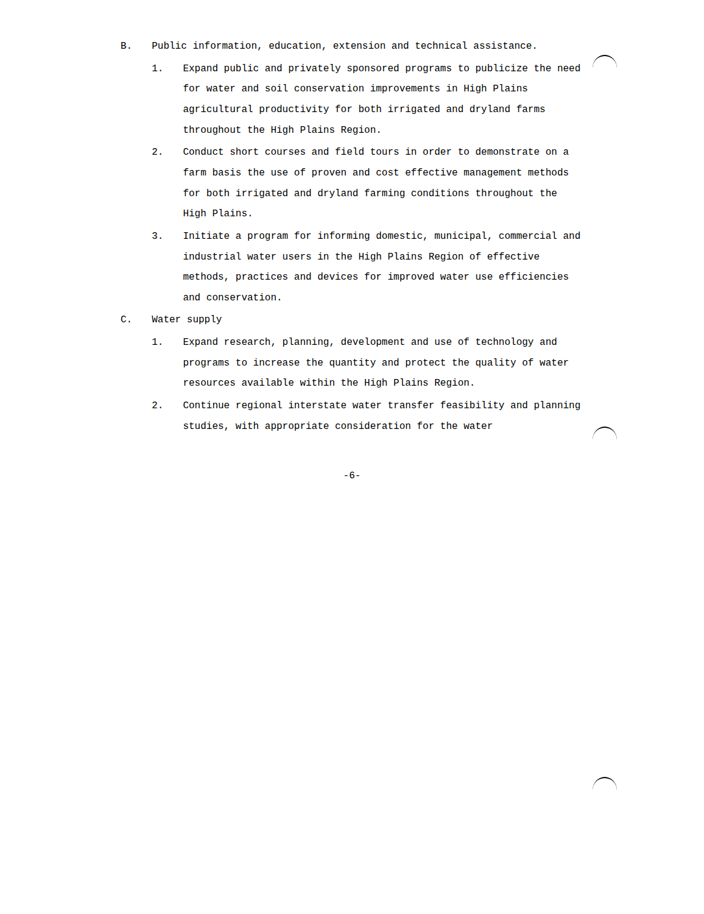B. Public information, education, extension and technical assistance.
1. Expand public and privately sponsored programs to publicize the need for water and soil conservation improvements in High Plains agricultural productivity for both irrigated and dryland farms throughout the High Plains Region.
2. Conduct short courses and field tours in order to demonstrate on a farm basis the use of proven and cost effective management methods for both irrigated and dryland farming conditions throughout the High Plains.
3. Initiate a program for informing domestic, municipal, commercial and industrial water users in the High Plains Region of effective methods, practices and devices for improved water use efficiencies and conservation.
C. Water supply
1. Expand research, planning, development and use of technology and programs to increase the quantity and protect the quality of water resources available within the High Plains Region.
2. Continue regional interstate water transfer feasibility and planning studies, with appropriate consideration for the water
-6-